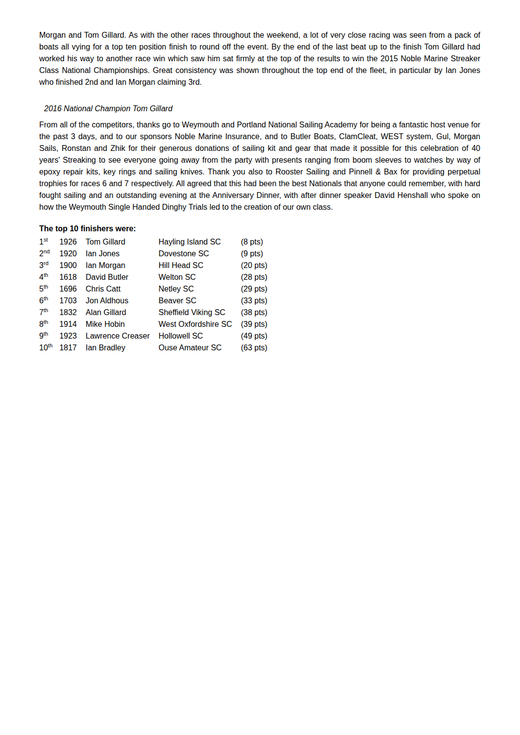Morgan and Tom Gillard. As with the other races throughout the weekend, a lot of very close racing was seen from a pack of boats all vying for a top ten position finish to round off the event. By the end of the last beat up to the finish Tom Gillard had worked his way to another race win which saw him sat firmly at the top of the results to win the 2015 Noble Marine Streaker Class National Championships. Great consistency was shown throughout the top end of the fleet, in particular by Ian Jones who finished 2nd and Ian Morgan claiming 3rd.
2016 National Champion Tom Gillard
From all of the competitors, thanks go to Weymouth and Portland National Sailing Academy for being a fantastic host venue for the past 3 days, and to our sponsors Noble Marine Insurance, and to Butler Boats, ClamCleat, WEST system, Gul, Morgan Sails, Ronstan and Zhik for their generous donations of sailing kit and gear that made it possible for this celebration of 40 years' Streaking to see everyone going away from the party with presents ranging from boom sleeves to watches by way of epoxy repair kits, key rings and sailing knives. Thank you also to Rooster Sailing and Pinnell & Bax for providing perpetual trophies for races 6 and 7 respectively. All agreed that this had been the best Nationals that anyone could remember, with hard fought sailing and an outstanding evening at the Anniversary Dinner, with after dinner speaker David Henshall who spoke on how the Weymouth Single Handed Dinghy Trials led to the creation of our own class.
The top 10 finishers were:
| 1 st | 1926 | Tom Gillard | Hayling Island SC | (8 pts) |
| 2 nd | 1920 | Ian Jones | Dovestone SC | (9 pts) |
| 3 rd | 1900 | Ian Morgan | Hill Head SC | (20 pts) |
| 4 th | 1618 | David Butler | Welton SC | (28 pts) |
| 5 th | 1696 | Chris Catt | Netley SC | (29 pts) |
| 6 th | 1703 | Jon Aldhous | Beaver SC | (33 pts) |
| 7 th | 1832 | Alan Gillard | Sheffield Viking SC | (38 pts) |
| 8 th | 1914 | Mike Hobin | West Oxfordshire SC | (39 pts) |
| 9 th | 1923 | Lawrence Creaser | Hollowell SC | (49 pts) |
| 10 th | 1817 | Ian Bradley | Ouse Amateur SC | (63 pts) |